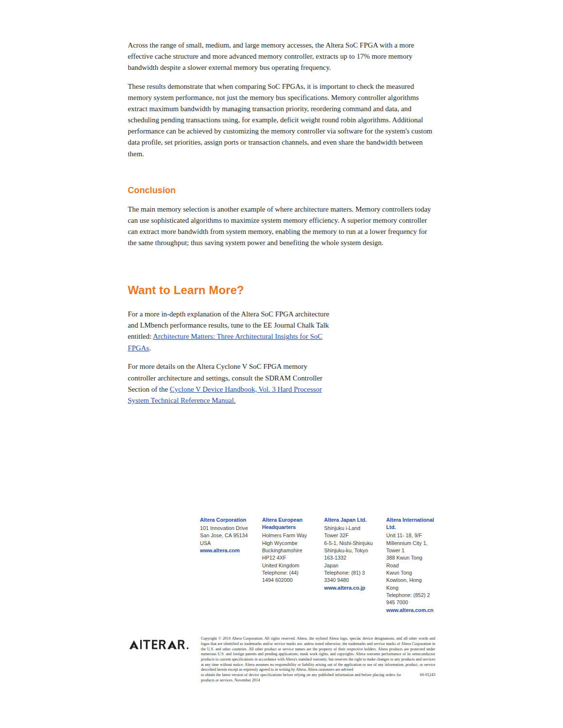Across the range of small, medium, and large memory accesses, the Altera SoC FPGA with a more effective cache structure and more advanced memory controller, extracts up to 17% more memory bandwidth despite a slower external memory bus operating frequency.
These results demonstrate that when comparing SoC FPGAs, it is important to check the measured memory system performance, not just the memory bus specifications. Memory controller algorithms extract maximum bandwidth by managing transaction priority, reordering command and data, and scheduling pending transactions using, for example, deficit weight round robin algorithms. Additional performance can be achieved by customizing the memory controller via software for the system's custom data profile, set priorities, assign ports or transaction channels, and even share the bandwidth between them.
Conclusion
The main memory selection is another example of where architecture matters. Memory controllers today can use sophisticated algorithms to maximize system memory efficiency. A superior memory controller can extract more bandwidth from system memory, enabling the memory to run at a lower frequency for the same throughput; thus saving system power and benefiting the whole system design.
Want to Learn More?
For a more in-depth explanation of the Altera SoC FPGA architecture and LMbench performance results, tune to the EE Journal Chalk Talk entitled: Architecture Matters: Three Architectural Insights for SoC FPGAs.
For more details on the Altera Cyclone V SoC FPGA memory controller architecture and settings, consult the SDRAM Controller Section of the Cyclone V Device Handbook, Vol. 3 Hard Processor System Technical Reference Manual.
Altera Corporation
101 Innovation Drive
San Jose, CA 95134
USA
www.altera.com
Altera European Headquarters
Holmers Farm Way
High Wycombe
Buckinghamshire
HP12 4XF
United Kingdom
Telephone: (44) 1494 602000
Altera Japan Ltd.
Shinjuku i-Land Tower 32F
6-5-1, Nishi-Shinjuku
Shinjuku-ku, Tokyo 163-1332
Japan
Telephone: (81) 3 3340 9480
www.altera.co.jp
Altera International Ltd.
Unit 11- 18, 9/F
Millennium City 1, Tower 1
388 Kwun Tong Road
Kwun Tong
Kowloon, Hong Kong
Telephone: (852) 2 945 7000
www.altera.com.cn
Copyright © 2014 Altera Corporation. All rights reserved. Altera, the stylized Altera logo, speciàc device designations, and all other words and logos that are identified as trademarks and/or service marks are, unless noted otherwise, the trademarks and service marks of Altera Corporation in the U.S. and other countries. All other product or service names are the property of their respective holders. Altera products are protected under numerous U.S. and foreign patents and pending applications, mask work rights, and copyrights. Altera warrants performance of its semiconductor products to current specifications in accordance with Altera's standard warranty, but reserves the right to make changes to any products and services at any time without notice. Altera assumes no responsibility or liability arising out of the application or use of any information, product, or service described herein except as expressly agreed to in writing by Altera. Altera customers are advised to obtain the latest version of device specifications before relying on any published information and before placing orders for products or services. November 2014 SS-01243